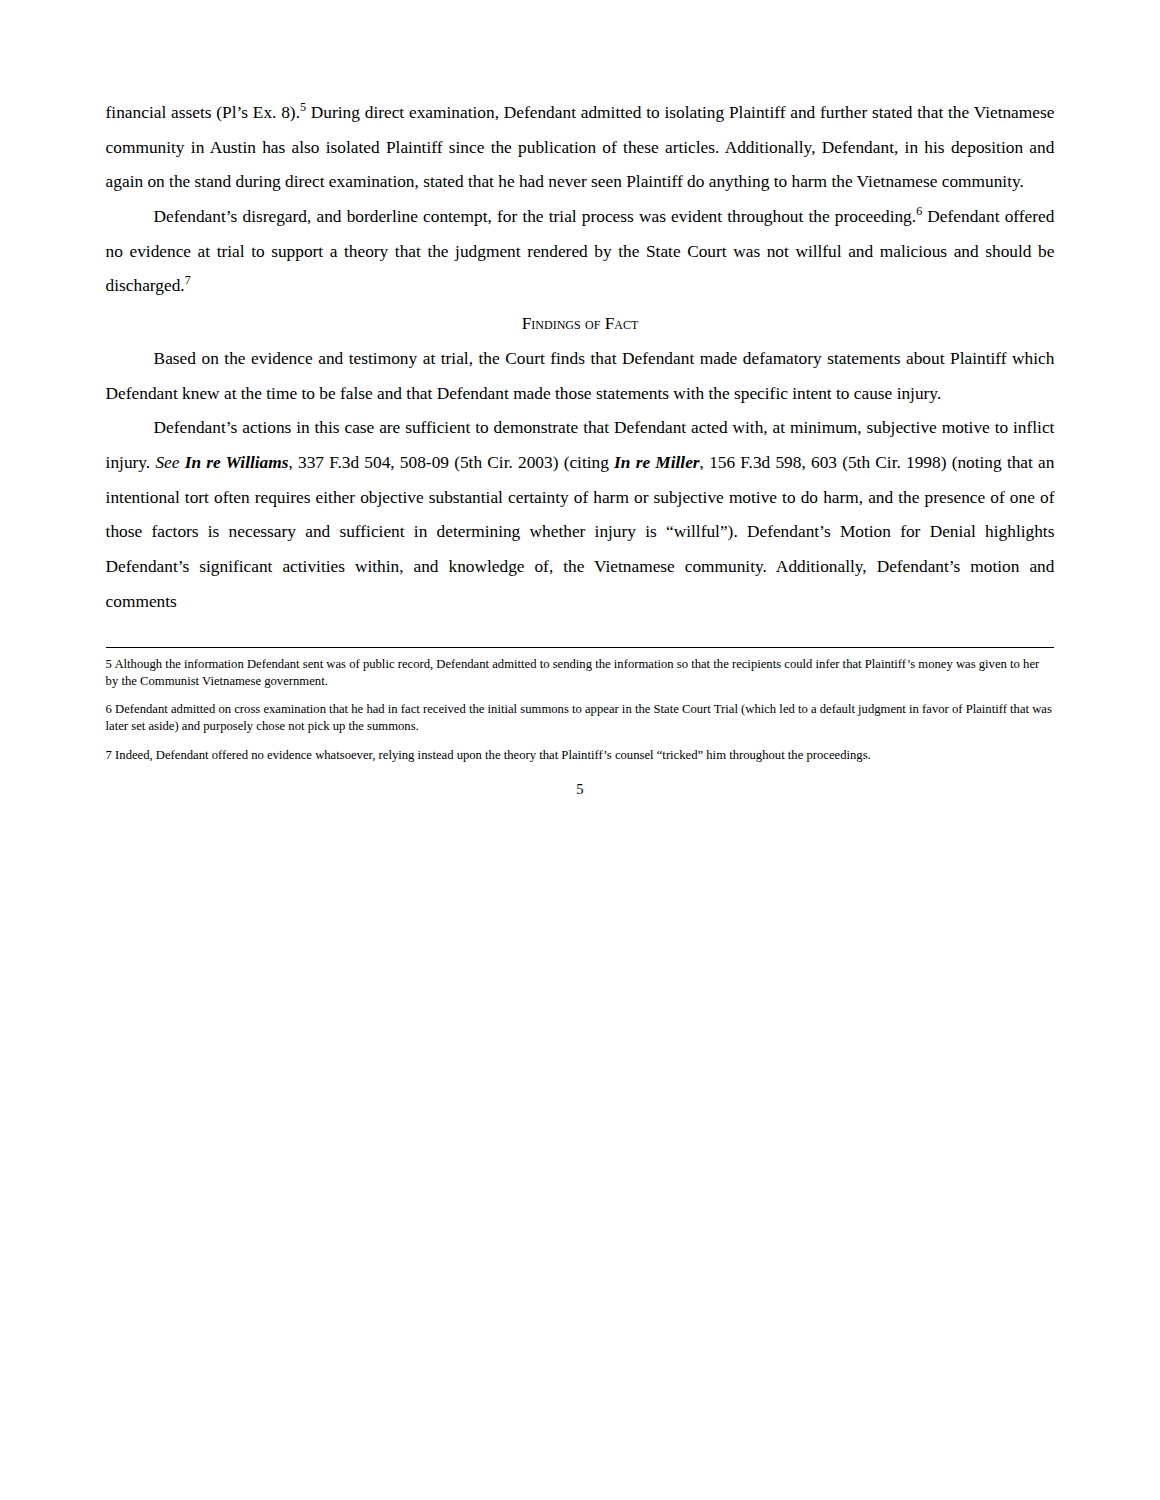financial assets (Pl’s Ex. 8).5 During direct examination, Defendant admitted to isolating Plaintiff and further stated that the Vietnamese community in Austin has also isolated Plaintiff since the publication of these articles. Additionally, Defendant, in his deposition and again on the stand during direct examination, stated that he had never seen Plaintiff do anything to harm the Vietnamese community.
Defendant’s disregard, and borderline contempt, for the trial process was evident throughout the proceeding.6 Defendant offered no evidence at trial to support a theory that the judgment rendered by the State Court was not willful and malicious and should be discharged.7
Findings of Fact
Based on the evidence and testimony at trial, the Court finds that Defendant made defamatory statements about Plaintiff which Defendant knew at the time to be false and that Defendant made those statements with the specific intent to cause injury.
Defendant’s actions in this case are sufficient to demonstrate that Defendant acted with, at minimum, subjective motive to inflict injury. See In re Williams, 337 F.3d 504, 508-09 (5th Cir. 2003) (citing In re Miller, 156 F.3d 598, 603 (5th Cir. 1998) (noting that an intentional tort often requires either objective substantial certainty of harm or subjective motive to do harm, and the presence of one of those factors is necessary and sufficient in determining whether injury is “willful”). Defendant’s Motion for Denial highlights Defendant’s significant activities within, and knowledge of, the Vietnamese community. Additionally, Defendant’s motion and comments
5 Although the information Defendant sent was of public record, Defendant admitted to sending the information so that the recipients could infer that Plaintiff’s money was given to her by the Communist Vietnamese government.
6 Defendant admitted on cross examination that he had in fact received the initial summons to appear in the State Court Trial (which led to a default judgment in favor of Plaintiff that was later set aside) and purposely chose not pick up the summons.
7 Indeed, Defendant offered no evidence whatsoever, relying instead upon the theory that Plaintiff’s counsel “tricked” him throughout the proceedings.
5